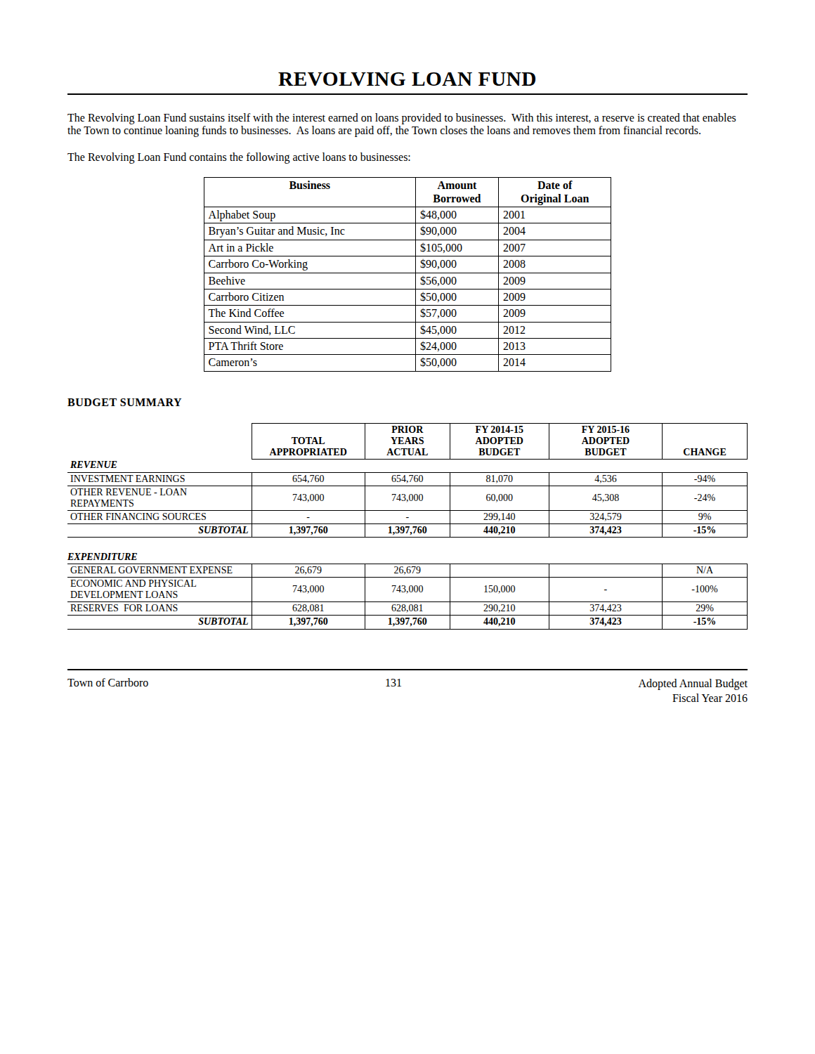REVOLVING LOAN FUND
The Revolving Loan Fund sustains itself with the interest earned on loans provided to businesses. With this interest, a reserve is created that enables the Town to continue loaning funds to businesses. As loans are paid off, the Town closes the loans and removes them from financial records.
The Revolving Loan Fund contains the following active loans to businesses:
| Business | Amount Borrowed | Date of Original Loan |
| --- | --- | --- |
| Alphabet Soup | $48,000 | 2001 |
| Bryan’s Guitar and Music, Inc | $90,000 | 2004 |
| Art in a Pickle | $105,000 | 2007 |
| Carrboro Co-Working | $90,000 | 2008 |
| Beehive | $56,000 | 2009 |
| Carrboro Citizen | $50,000 | 2009 |
| The Kind Coffee | $57,000 | 2009 |
| Second Wind, LLC | $45,000 | 2012 |
| PTA Thrift Store | $24,000 | 2013 |
| Cameron’s | $50,000 | 2014 |
BUDGET SUMMARY
| | TOTAL APPROPRIATED | PRIOR YEARS ACTUAL | FY 2014-15 ADOPTED BUDGET | FY 2015-16 ADOPTED BUDGET | CHANGE |
| --- | --- | --- | --- | --- | --- |
| REVENUE | |
| INVESTMENT EARNINGS | 654,760 | 654,760 | 81,070 | 4,536 | -94% |
| OTHER REVENUE - LOAN REPAYMENTS | 743,000 | 743,000 | 60,000 | 45,308 | -24% |
| OTHER FINANCING SOURCES | - | - | 299,140 | 324,579 | 9% |
| SUBTOTAL | 1,397,760 | 1,397,760 | 440,210 | 374,423 | -15% |
EXPENDITURE
| GENERAL GOVERNMENT EXPENSE | 26,679 | 26,679 | | | N/A |
| ECONOMIC AND PHYSICAL DEVELOPMENT LOANS | 743,000 | 743,000 | 150,000 | - | -100% |
| RESERVES FOR LOANS | 628,081 | 628,081 | 290,210 | 374,423 | 29% |
| SUBTOTAL | 1,397,760 | 1,397,760 | 440,210 | 374,423 | -15% |
Town of Carrboro
131
Adopted Annual Budget
Fiscal Year 2016